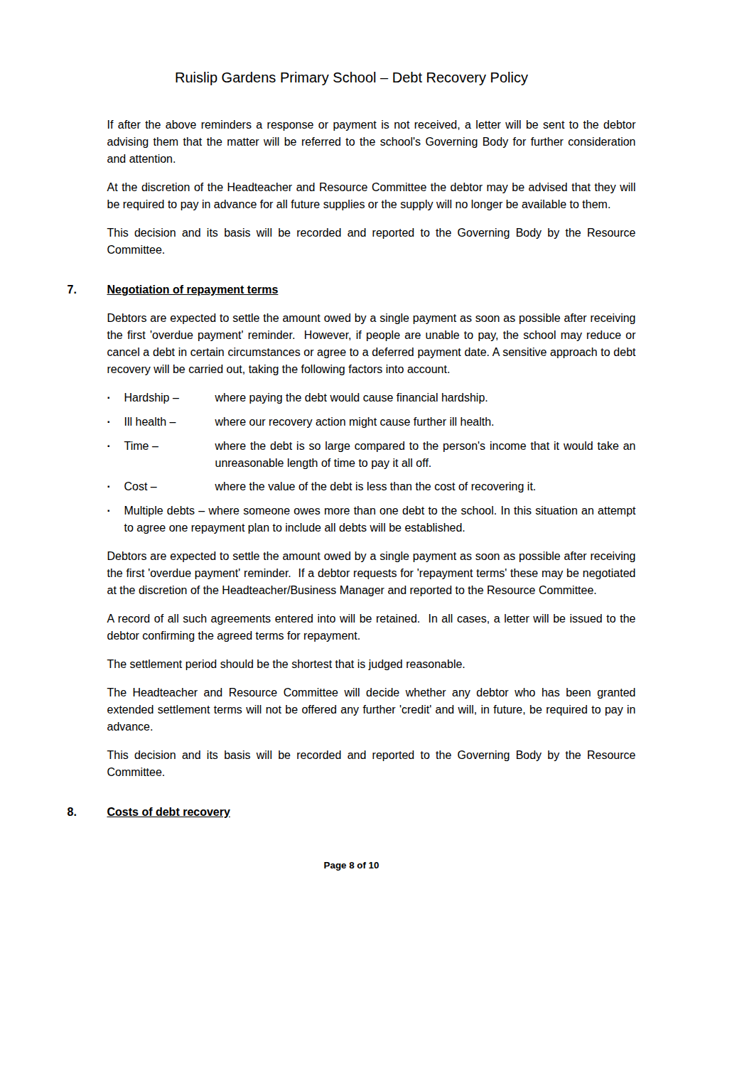Ruislip Gardens Primary School – Debt Recovery Policy
If after the above reminders a response or payment is not received, a letter will be sent to the debtor advising them that the matter will be referred to the school's Governing Body for further consideration and attention.
At the discretion of the Headteacher and Resource Committee the debtor may be advised that they will be required to pay in advance for all future supplies or the supply will no longer be available to them.
This decision and its basis will be recorded and reported to the Governing Body by the Resource Committee.
7. Negotiation of repayment terms
Debtors are expected to settle the amount owed by a single payment as soon as possible after receiving the first 'overdue payment' reminder. However, if people are unable to pay, the school may reduce or cancel a debt in certain circumstances or agree to a deferred payment date. A sensitive approach to debt recovery will be carried out, taking the following factors into account.
Hardship – where paying the debt would cause financial hardship.
Ill health – where our recovery action might cause further ill health.
Time – where the debt is so large compared to the person's income that it would take an unreasonable length of time to pay it all off.
Cost – where the value of the debt is less than the cost of recovering it.
Multiple debts – where someone owes more than one debt to the school. In this situation an attempt to agree one repayment plan to include all debts will be established.
Debtors are expected to settle the amount owed by a single payment as soon as possible after receiving the first 'overdue payment' reminder. If a debtor requests for 'repayment terms' these may be negotiated at the discretion of the Headteacher/Business Manager and reported to the Resource Committee.
A record of all such agreements entered into will be retained. In all cases, a letter will be issued to the debtor confirming the agreed terms for repayment.
The settlement period should be the shortest that is judged reasonable.
The Headteacher and Resource Committee will decide whether any debtor who has been granted extended settlement terms will not be offered any further 'credit' and will, in future, be required to pay in advance.
This decision and its basis will be recorded and reported to the Governing Body by the Resource Committee.
8. Costs of debt recovery
Page 8 of 10